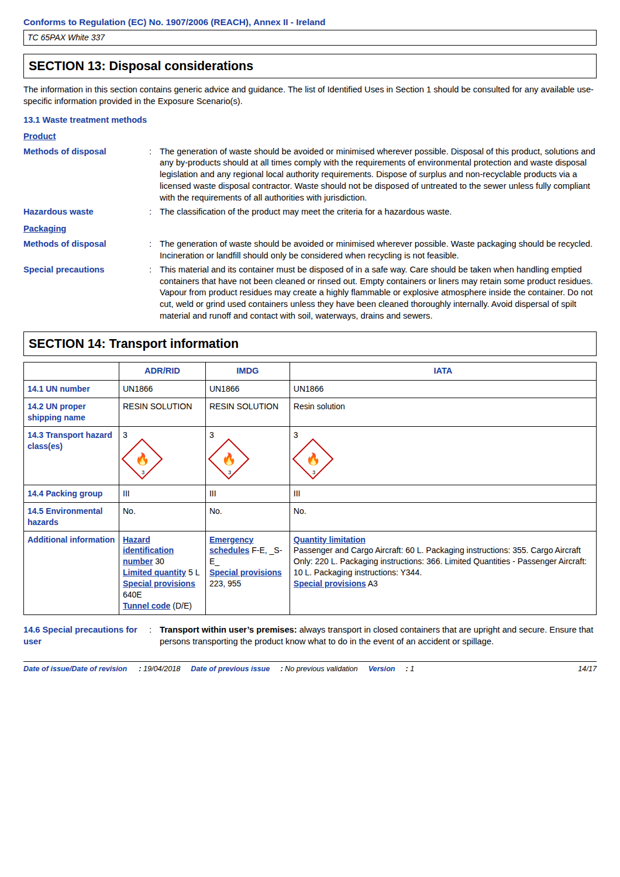Conforms to Regulation (EC) No. 1907/2006 (REACH), Annex II - Ireland
TC 65PAX White 337
SECTION 13: Disposal considerations
The information in this section contains generic advice and guidance. The list of Identified Uses in Section 1 should be consulted for any available use-specific information provided in the Exposure Scenario(s).
13.1 Waste treatment methods
Product
| Methods of disposal | : | The generation of waste should be avoided or minimised wherever possible. Disposal of this product, solutions and any by-products should at all times comply with the requirements of environmental protection and waste disposal legislation and any regional local authority requirements. Dispose of surplus and non-recyclable products via a licensed waste disposal contractor. Waste should not be disposed of untreated to the sewer unless fully compliant with the requirements of all authorities with jurisdiction. |
| Hazardous waste | : | The classification of the product may meet the criteria for a hazardous waste. |
Packaging
| Methods of disposal | : | The generation of waste should be avoided or minimised wherever possible. Waste packaging should be recycled. Incineration or landfill should only be considered when recycling is not feasible. |
| Special precautions | : | This material and its container must be disposed of in a safe way. Care should be taken when handling emptied containers that have not been cleaned or rinsed out. Empty containers or liners may retain some product residues. Vapour from product residues may create a highly flammable or explosive atmosphere inside the container. Do not cut, weld or grind used containers unless they have been cleaned thoroughly internally. Avoid dispersal of spilt material and runoff and contact with soil, waterways, drains and sewers. |
SECTION 14: Transport information
| | ADR/RID | IMDG | IATA |
| 14.1 UN number | UN1866 | UN1866 | UN1866 |
| 14.2 UN proper shipping name | RESIN SOLUTION | RESIN SOLUTION | Resin solution |
| 14.3 Transport hazard class(es) | 3 🔥 3 | 3 🔥 3 | 3 🔥 3 |
| 14.4 Packing group | III | III | III |
| 14.5 Environmental hazards | No. | No. | No. |
| Additional information | Hazard identification number 30 Limited quantity 5 L Special provisions 640E Tunnel code (D/E) | Emergency schedules F-E, _S-E_ Special provisions 223, 955 | Quantity limitation Passenger and Cargo Aircraft: 60 L. Packaging instructions: 355. Cargo Aircraft Only: 220 L. Packaging instructions: 366. Limited Quantities - Passenger Aircraft: 10 L. Packaging instructions: Y344. Special provisions A3 |
| 14.6 Special precautions for user | : | Transport within user’s premises: always transport in closed containers that are upright and secure. Ensure that persons transporting the product know what to do in the event of an accident or spillage. |
Date of issue/Date of revision : 19/04/2018 Date of previous issue : No previous validation Version : 1 14/17